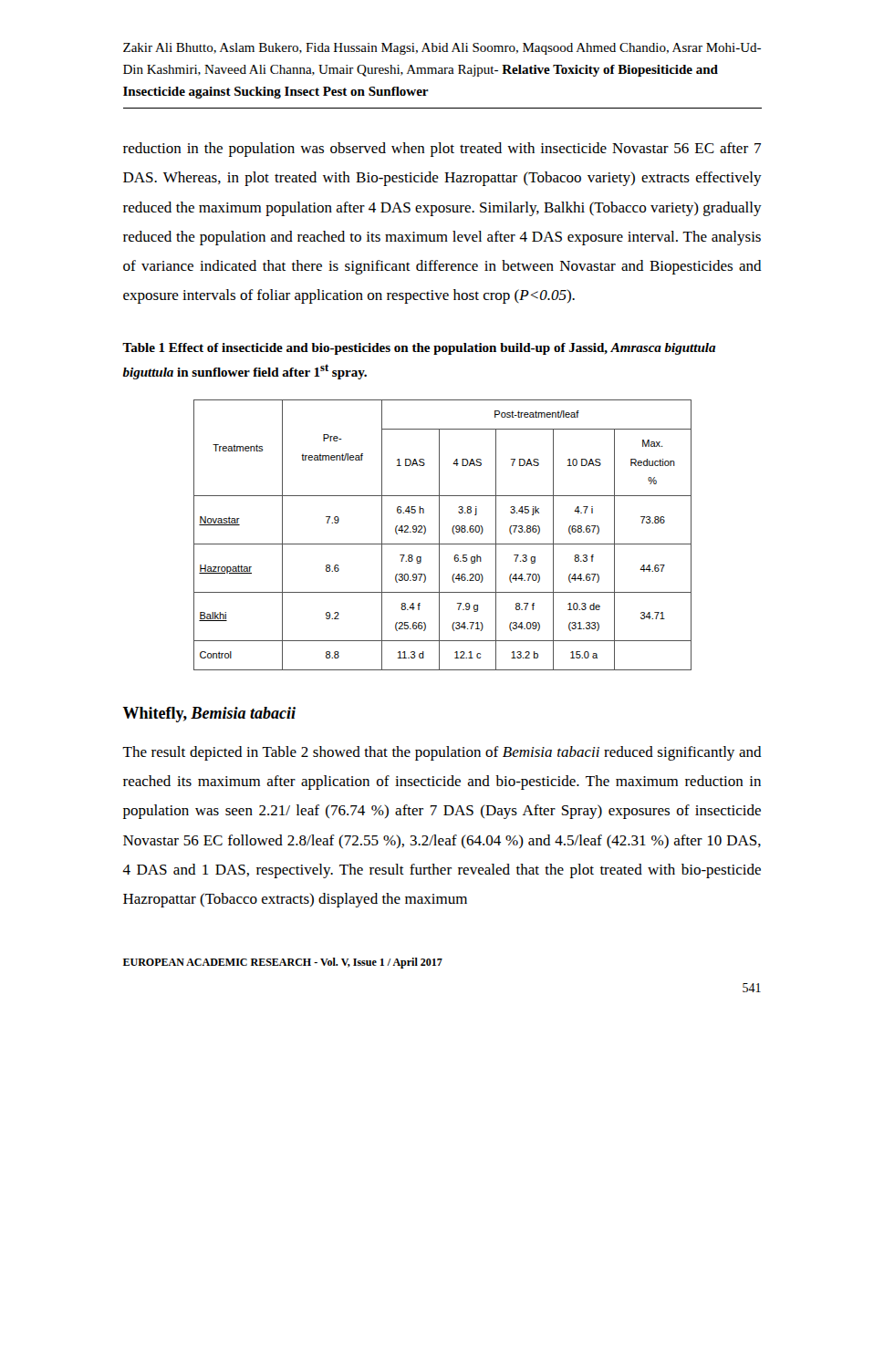Zakir Ali Bhutto, Aslam Bukero, Fida Hussain Magsi, Abid Ali Soomro, Maqsood Ahmed Chandio, Asrar Mohi-Ud-Din Kashmiri, Naveed Ali Channa, Umair Qureshi, Ammara Rajput- Relative Toxicity of Biopesiticide and Insecticide against Sucking Insect Pest on Sunflower
reduction in the population was observed when plot treated with insecticide Novastar 56 EC after 7 DAS. Whereas, in plot treated with Bio-pesticide Hazropattar (Tobacoo variety) extracts effectively reduced the maximum population after 4 DAS exposure. Similarly, Balkhi (Tobacco variety) gradually reduced the population and reached to its maximum level after 4 DAS exposure interval. The analysis of variance indicated that there is significant difference in between Novastar and Biopesticides and exposure intervals of foliar application on respective host crop (P<0.05).
Table 1 Effect of insecticide and bio-pesticides on the population build-up of Jassid, Amrasca biguttula biguttula in sunflower field after 1st spray.
| Treatments | Pre- treatment/leaf | Post-treatment/leaf |
| --- | --- | --- |
| 1 DAS | 4 DAS | 7 DAS | 10 DAS | Max. Reduction % |
| Novastar | 7.9 | 6.45 h (42.92) | 3.8 j (98.60) | 3.45 jk (73.86) | 4.7 i (68.67) | 73.86 |
| Hazropattar | 8.6 | 7.8 g (30.97) | 6.5 gh (46.20) | 7.3 g (44.70) | 8.3 f (44.67) | 44.67 |
| Balkhi | 9.2 | 8.4 f (25.66) | 7.9 g (34.71) | 8.7 f (34.09) | 10.3 de (31.33) | 34.71 |
| Control | 8.8 | 11.3 d | 12.1 c | 13.2 b | 15.0 a | |
Whitefly, Bemisia tabacii
The result depicted in Table 2 showed that the population of Bemisia tabacii reduced significantly and reached its maximum after application of insecticide and bio-pesticide. The maximum reduction in population was seen 2.21/ leaf (76.74 %) after 7 DAS (Days After Spray) exposures of insecticide Novastar 56 EC followed 2.8/leaf (72.55 %), 3.2/leaf (64.04 %) and 4.5/leaf (42.31 %) after 10 DAS, 4 DAS and 1 DAS, respectively. The result further revealed that the plot treated with bio-pesticide Hazropattar (Tobacco extracts) displayed the maximum
EUROPEAN ACADEMIC RESEARCH - Vol. V, Issue 1 / April 2017
541